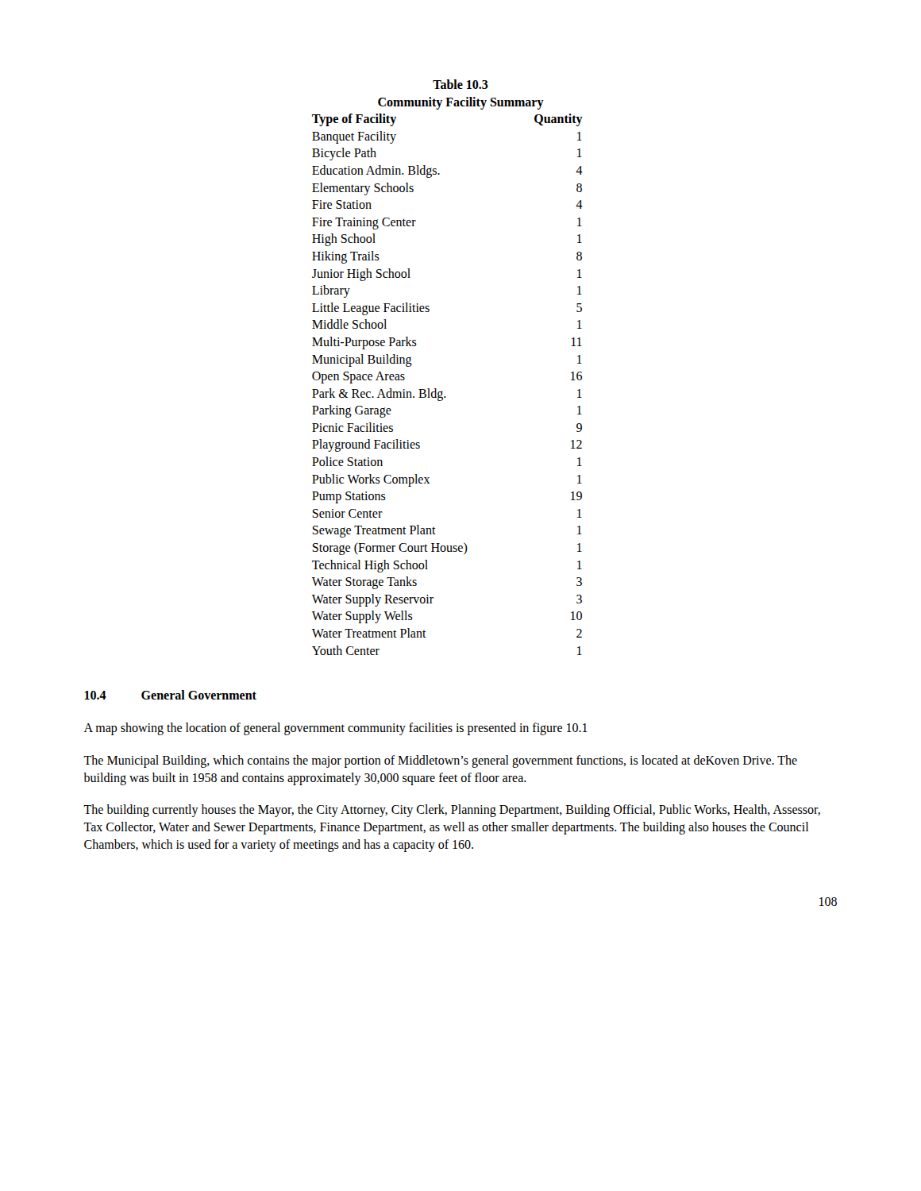Table 10.3
Community Facility Summary
| Type of Facility | Quantity |
| --- | --- |
| Banquet Facility | 1 |
| Bicycle Path | 1 |
| Education Admin. Bldgs. | 4 |
| Elementary Schools | 8 |
| Fire Station | 4 |
| Fire Training Center | 1 |
| High School | 1 |
| Hiking Trails | 8 |
| Junior High School | 1 |
| Library | 1 |
| Little League Facilities | 5 |
| Middle School | 1 |
| Multi-Purpose Parks | 11 |
| Municipal Building | 1 |
| Open Space Areas | 16 |
| Park & Rec. Admin. Bldg. | 1 |
| Parking Garage | 1 |
| Picnic Facilities | 9 |
| Playground Facilities | 12 |
| Police Station | 1 |
| Public Works Complex | 1 |
| Pump Stations | 19 |
| Senior Center | 1 |
| Sewage Treatment Plant | 1 |
| Storage (Former Court House) | 1 |
| Technical High School | 1 |
| Water Storage Tanks | 3 |
| Water Supply Reservoir | 3 |
| Water Supply Wells | 10 |
| Water Treatment Plant | 2 |
| Youth Center | 1 |
10.4 General Government
A map showing the location of general government community facilities is presented in figure 10.1
The Municipal Building, which contains the major portion of Middletown’s general government functions, is located at deKoven Drive. The building was built in 1958 and contains approximately 30,000 square feet of floor area.
The building currently houses the Mayor, the City Attorney, City Clerk, Planning Department, Building Official, Public Works, Health, Assessor, Tax Collector, Water and Sewer Departments, Finance Department, as well as other smaller departments. The building also houses the Council Chambers, which is used for a variety of meetings and has a capacity of 160.
108